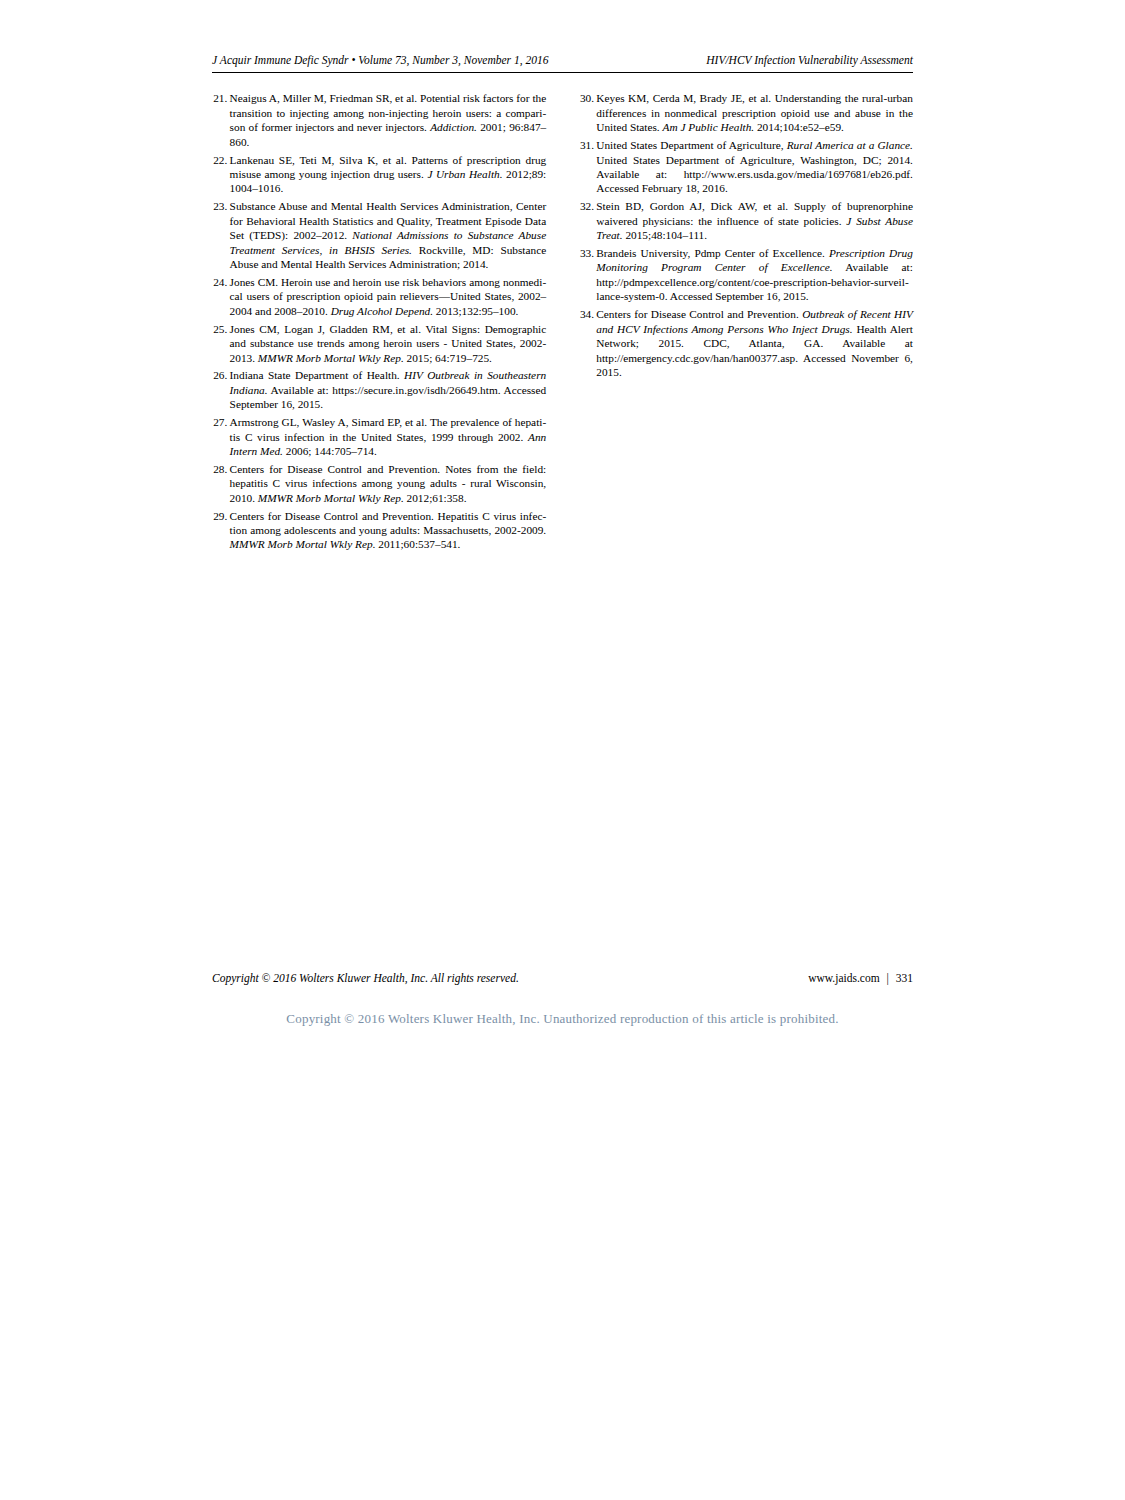J Acquir Immune Defic Syndr • Volume 73, Number 3, November 1, 2016
HIV/HCV Infection Vulnerability Assessment
Neaigus A, Miller M, Friedman SR, et al. Potential risk factors for the transition to injecting among non-injecting heroin users: a comparison of former injectors and never injectors. Addiction. 2001; 96:847–860.
Lankenau SE, Teti M, Silva K, et al. Patterns of prescription drug misuse among young injection drug users. J Urban Health. 2012;89: 1004–1016.
Substance Abuse and Mental Health Services Administration, Center for Behavioral Health Statistics and Quality, Treatment Episode Data Set (TEDS): 2002–2012. National Admissions to Substance Abuse Treatment Services, in BHSIS Series. Rockville, MD: Substance Abuse and Mental Health Services Administration; 2014.
Jones CM. Heroin use and heroin use risk behaviors among nonmedical users of prescription opioid pain relievers—United States, 2002–2004 and 2008–2010. Drug Alcohol Depend. 2013;132:95–100.
Jones CM, Logan J, Gladden RM, et al. Vital Signs: Demographic and substance use trends among heroin users - United States, 2002-2013. MMWR Morb Mortal Wkly Rep. 2015; 64:719–725.
Indiana State Department of Health. HIV Outbreak in Southeastern Indiana. Available at: https://secure.in.gov/isdh/26649.htm. Accessed September 16, 2015.
Armstrong GL, Wasley A, Simard EP, et al. The prevalence of hepatitis C virus infection in the United States, 1999 through 2002. Ann Intern Med. 2006; 144:705–714.
Centers for Disease Control and Prevention. Notes from the field: hepatitis C virus infections among young adults - rural Wisconsin, 2010. MMWR Morb Mortal Wkly Rep. 2012;61:358.
Centers for Disease Control and Prevention. Hepatitis C virus infection among adolescents and young adults: Massachusetts, 2002-2009. MMWR Morb Mortal Wkly Rep. 2011;60:537–541.
Keyes KM, Cerda M, Brady JE, et al. Understanding the rural-urban differences in nonmedical prescription opioid use and abuse in the United States. Am J Public Health. 2014;104:e52–e59.
United States Department of Agriculture, Rural America at a Glance. United States Department of Agriculture, Washington, DC; 2014. Available at: http://www.ers.usda.gov/media/1697681/eb26.pdf. Accessed February 18, 2016.
Stein BD, Gordon AJ, Dick AW, et al. Supply of buprenorphine waivered physicians: the influence of state policies. J Subst Abuse Treat. 2015;48:104–111.
Brandeis University, Pdmp Center of Excellence. Prescription Drug Monitoring Program Center of Excellence. Available at: http://pdmpexcellence.org/content/coe-prescription-behavior-surveillance-system-0. Accessed September 16, 2015.
Centers for Disease Control and Prevention. Outbreak of Recent HIV and HCV Infections Among Persons Who Inject Drugs. Health Alert Network; 2015. CDC, Atlanta, GA. Available at http://emergency.cdc.gov/han/han00377.asp. Accessed November 6, 2015.
Copyright © 2016 Wolters Kluwer Health, Inc. All rights reserved.
www.jaids.com | 331
Copyright © 2016 Wolters Kluwer Health, Inc. Unauthorized reproduction of this article is prohibited.